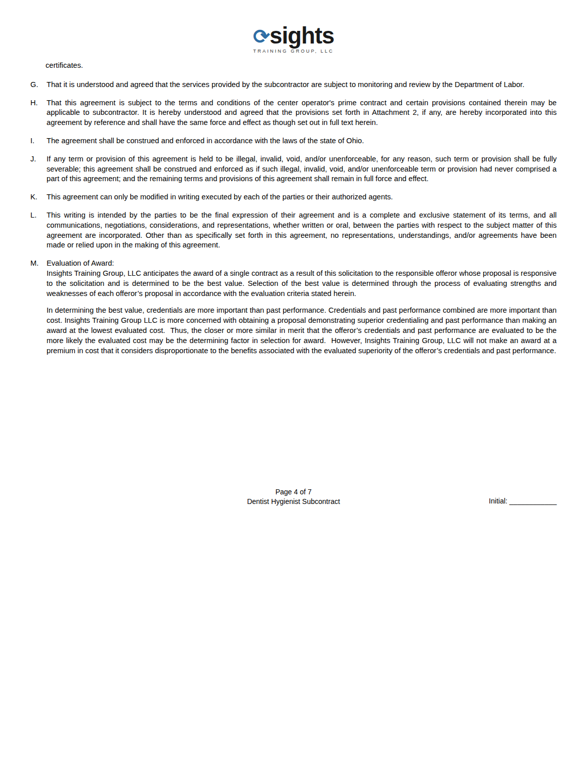⟳sights TRAINING GROUP, LLC
certificates.
G. That it is understood and agreed that the services provided by the subcontractor are subject to monitoring and review by the Department of Labor.
H. That this agreement is subject to the terms and conditions of the center operator's prime contract and certain provisions contained therein may be applicable to subcontractor. It is hereby understood and agreed that the provisions set forth in Attachment 2, if any, are hereby incorporated into this agreement by reference and shall have the same force and effect as though set out in full text herein.
I. The agreement shall be construed and enforced in accordance with the laws of the state of Ohio.
J. If any term or provision of this agreement is held to be illegal, invalid, void, and/or unenforceable, for any reason, such term or provision shall be fully severable; this agreement shall be construed and enforced as if such illegal, invalid, void, and/or unenforceable term or provision had never comprised a part of this agreement; and the remaining terms and provisions of this agreement shall remain in full force and effect.
K. This agreement can only be modified in writing executed by each of the parties or their authorized agents.
L. This writing is intended by the parties to be the final expression of their agreement and is a complete and exclusive statement of its terms, and all communications, negotiations, considerations, and representations, whether written or oral, between the parties with respect to the subject matter of this agreement are incorporated. Other than as specifically set forth in this agreement, no representations, understandings, and/or agreements have been made or relied upon in the making of this agreement.
M. Evaluation of Award:
Insights Training Group, LLC anticipates the award of a single contract as a result of this solicitation to the responsible offeror whose proposal is responsive to the solicitation and is determined to be the best value. Selection of the best value is determined through the process of evaluating strengths and weaknesses of each offeror’s proposal in accordance with the evaluation criteria stated herein.
In determining the best value, credentials are more important than past performance. Credentials and past performance combined are more important than cost. Insights Training Group LLC is more concerned with obtaining a proposal demonstrating superior credentialing and past performance than making an award at the lowest evaluated cost. Thus, the closer or more similar in merit that the offeror’s credentials and past performance are evaluated to be the more likely the evaluated cost may be the determining factor in selection for award. However, Insights Training Group, LLC will not make an award at a premium in cost that it considers disproportionate to the benefits associated with the evaluated superiority of the offeror’s credentials and past performance.
Page 4 of 7
Dentist Hygienist Subcontract
Initial: ____________